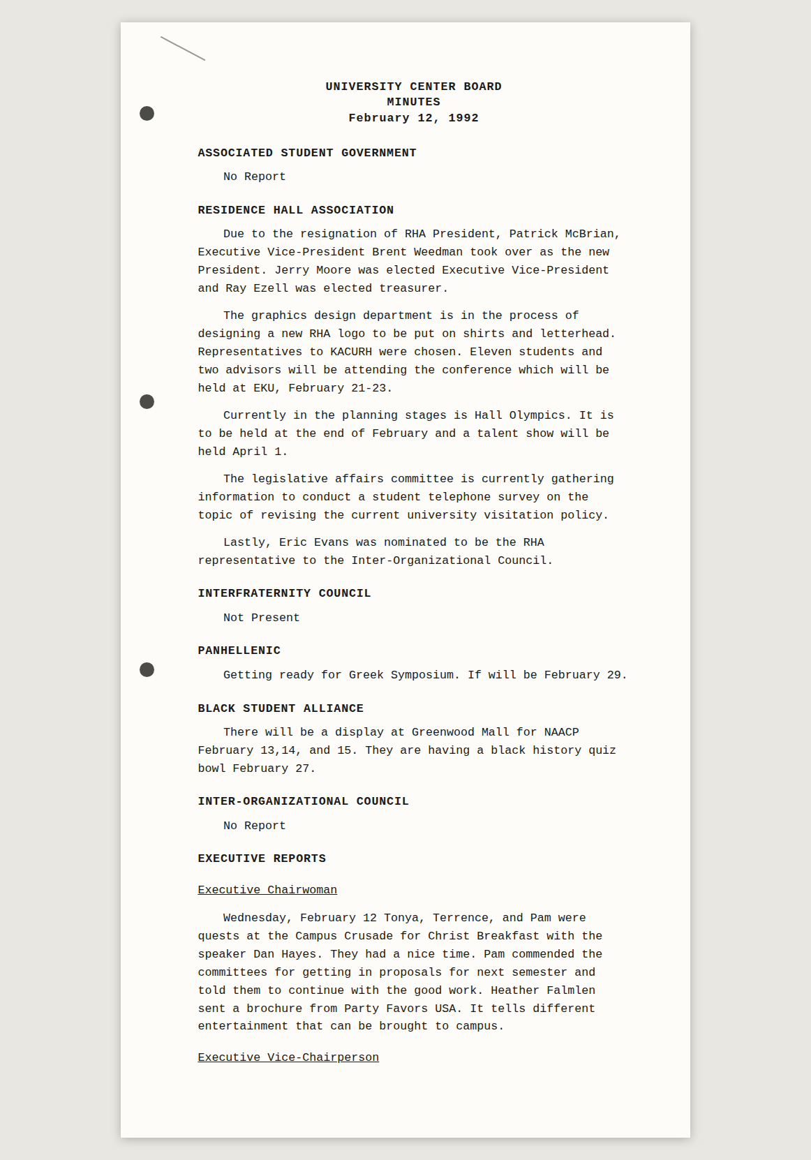UNIVERSITY CENTER BOARD
MINUTES
February 12, 1992
ASSOCIATED STUDENT GOVERNMENT
No Report
RESIDENCE HALL ASSOCIATION
Due to the resignation of RHA President, Patrick McBrian, Executive Vice-President Brent Weedman took over as the new President. Jerry Moore was elected Executive Vice-President and Ray Ezell was elected treasurer.
The graphics design department is in the process of designing a new RHA logo to be put on shirts and letterhead. Representatives to KACURH were chosen. Eleven students and two advisors will be attending the conference which will be held at EKU, February 21-23.
Currently in the planning stages is Hall Olympics. It is to be held at the end of February and a talent show will be held April 1.
The legislative affairs committee is currently gathering information to conduct a student telephone survey on the topic of revising the current university visitation policy.
Lastly, Eric Evans was nominated to be the RHA representative to the Inter-Organizational Council.
INTERFRATERNITY COUNCIL
Not Present
PANHELLENIC
Getting ready for Greek Symposium. If will be February 29.
BLACK STUDENT ALLIANCE
There will be a display at Greenwood Mall for NAACP February 13,14, and 15. They are having a black history quiz bowl February 27.
INTER-ORGANIZATIONAL COUNCIL
No Report
EXECUTIVE REPORTS
Executive Chairwoman
Wednesday, February 12 Tonya, Terrence, and Pam were quests at the Campus Crusade for Christ Breakfast with the speaker Dan Hayes. They had a nice time. Pam commended the committees for getting in proposals for next semester and told them to continue with the good work. Heather Falmlen sent a brochure from Party Favors USA. It tells different entertainment that can be brought to campus.
Executive Vice-Chairperson